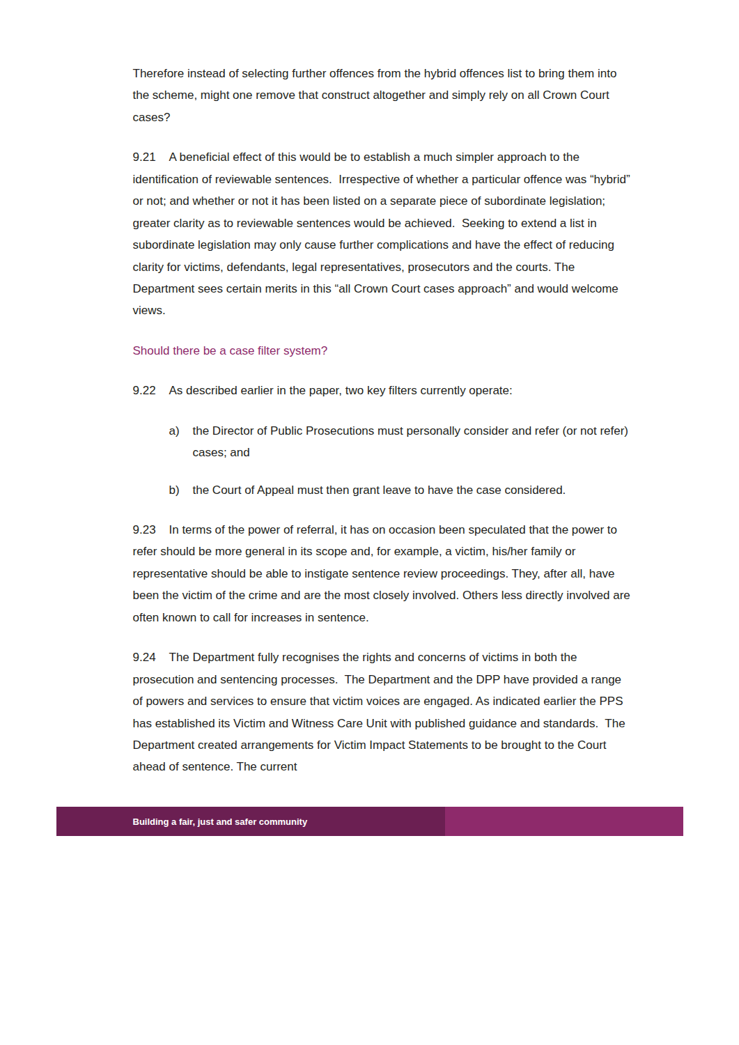Therefore instead of selecting further offences from the hybrid offences list to bring them into the scheme, might one remove that construct altogether and simply rely on all Crown Court cases?
9.21 A beneficial effect of this would be to establish a much simpler approach to the identification of reviewable sentences. Irrespective of whether a particular offence was “hybrid” or not; and whether or not it has been listed on a separate piece of subordinate legislation; greater clarity as to reviewable sentences would be achieved. Seeking to extend a list in subordinate legislation may only cause further complications and have the effect of reducing clarity for victims, defendants, legal representatives, prosecutors and the courts. The Department sees certain merits in this “all Crown Court cases approach” and would welcome views.
Should there be a case filter system?
9.22 As described earlier in the paper, two key filters currently operate:
a) the Director of Public Prosecutions must personally consider and refer (or not refer) cases; and
b) the Court of Appeal must then grant leave to have the case considered.
9.23 In terms of the power of referral, it has on occasion been speculated that the power to refer should be more general in its scope and, for example, a victim, his/her family or representative should be able to instigate sentence review proceedings. They, after all, have been the victim of the crime and are the most closely involved. Others less directly involved are often known to call for increases in sentence.
9.24 The Department fully recognises the rights and concerns of victims in both the prosecution and sentencing processes. The Department and the DPP have provided a range of powers and services to ensure that victim voices are engaged. As indicated earlier the PPS has established its Victim and Witness Care Unit with published guidance and standards. The Department created arrangements for Victim Impact Statements to be brought to the Court ahead of sentence. The current
Building a fair, just and safer community